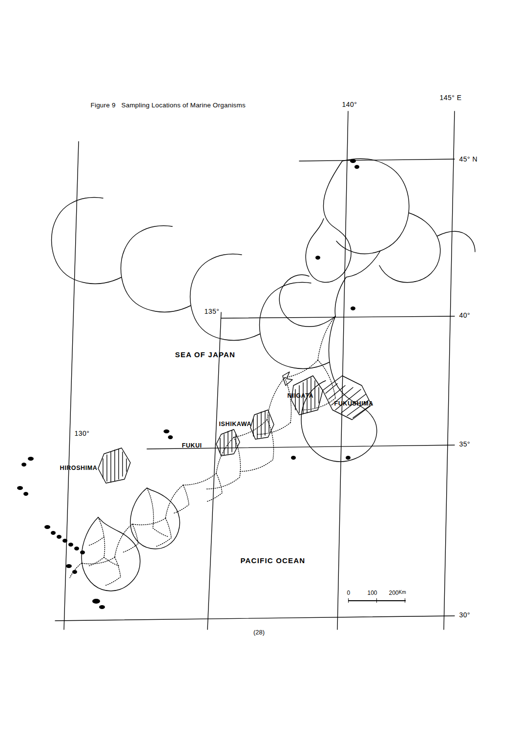Figure 9 Sampling Locations of Marine Organisms
140°
145° E
45° N
135°
40°
130°
35°
30°
SEA OF JAPAN
PACIFIC OCEAN
NIIGATA
FUKUSHIMA
ISHIKAWA
FUKUI
HIROSHIMA
0 100 200Km
(28)